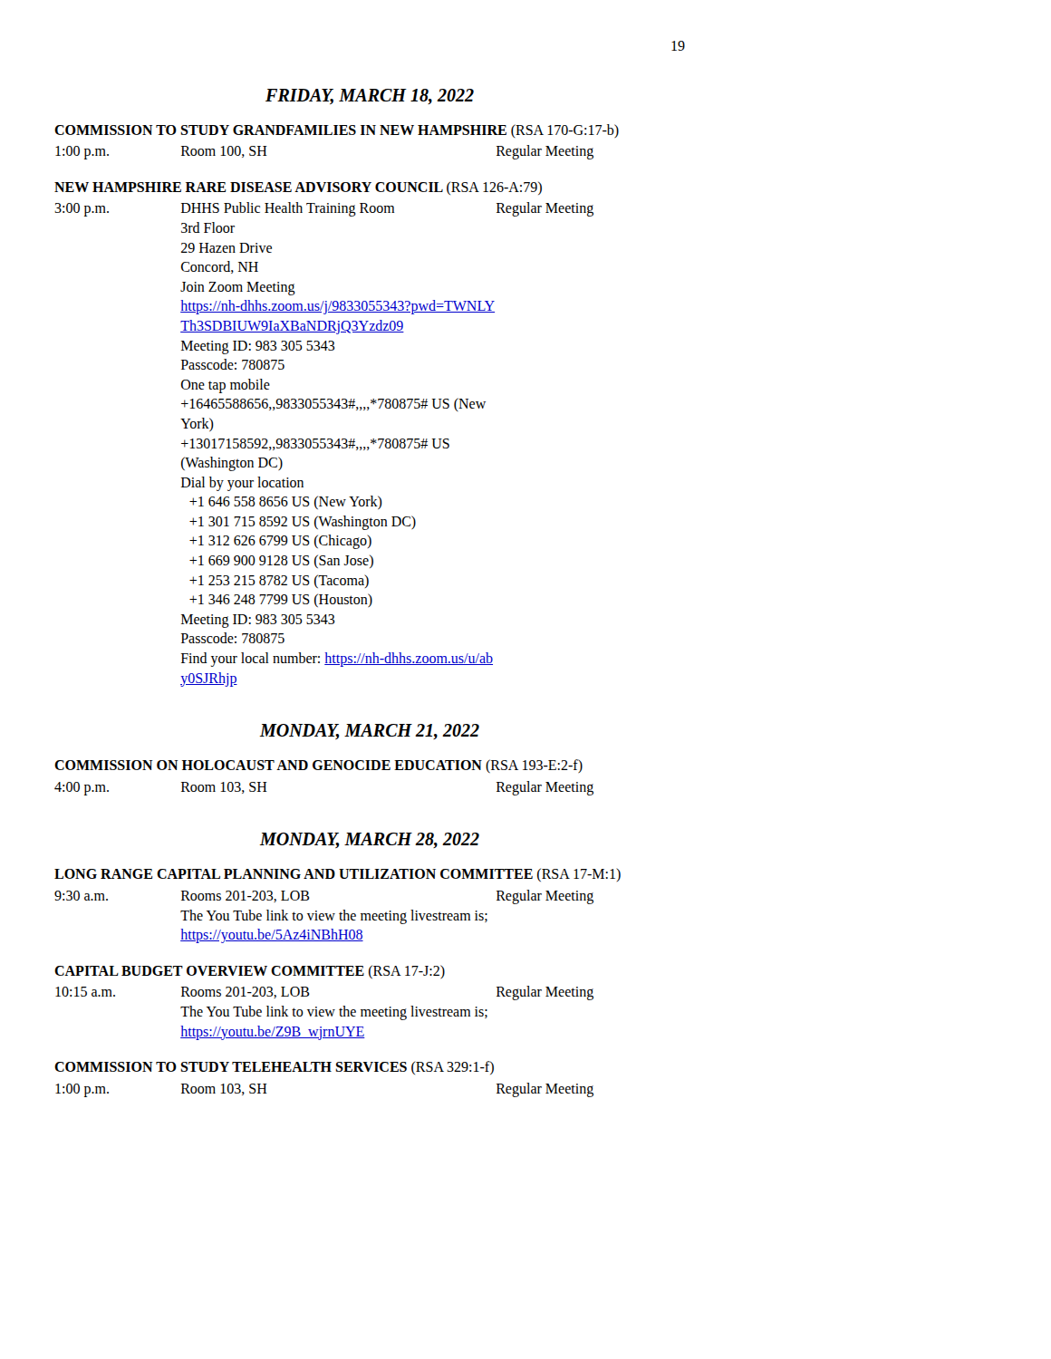19
FRIDAY, MARCH 18, 2022
COMMISSION TO STUDY GRANDFAMILIES IN NEW HAMPSHIRE (RSA 170-G:17-b)
| 1:00 p.m. | Room 100, SH | Regular Meeting |
NEW HAMPSHIRE RARE DISEASE ADVISORY COUNCIL (RSA 126-A:79)
| 3:00 p.m. | DHHS Public Health Training Room 3rd Floor 29 Hazen Drive Concord, NH Join Zoom Meeting https://nh-dhhs.zoom.us/j/9833055343?pwd=TWNLYTh3SDBIUW9IaXBaNDRjQ3Yzdz09 Meeting ID: 983 305 5343 Passcode: 780875 One tap mobile +16465588656,,9833055343#,,,,*780875# US (New York) +13017158592,,9833055343#,,,,*780875# US (Washington DC) Dial by your location +1 646 558 8656 US (New York) +1 301 715 8592 US (Washington DC) +1 312 626 6799 US (Chicago) +1 669 900 9128 US (San Jose) +1 253 215 8782 US (Tacoma) +1 346 248 7799 US (Houston) Meeting ID: 983 305 5343 Passcode: 780875 Find your local number: https://nh-dhhs.zoom.us/u/aby0SJRhjp | Regular Meeting |
MONDAY, MARCH 21, 2022
COMMISSION ON HOLOCAUST AND GENOCIDE EDUCATION (RSA 193-E:2-f)
| 4:00 p.m. | Room 103, SH | Regular Meeting |
MONDAY, MARCH 28, 2022
LONG RANGE CAPITAL PLANNING AND UTILIZATION COMMITTEE (RSA 17-M:1)
| 9:30 a.m. | Rooms 201-203, LOB The You Tube link to view the meeting livestream is; https://youtu.be/5Az4iNBhH08 | Regular Meeting |
CAPITAL BUDGET OVERVIEW COMMITTEE (RSA 17-J:2)
| 10:15 a.m. | Rooms 201-203, LOB The You Tube link to view the meeting livestream is; https://youtu.be/Z9B_wjrnUYE | Regular Meeting |
COMMISSION TO STUDY TELEHEALTH SERVICES (RSA 329:1-f)
| 1:00 p.m. | Room 103, SH | Regular Meeting |